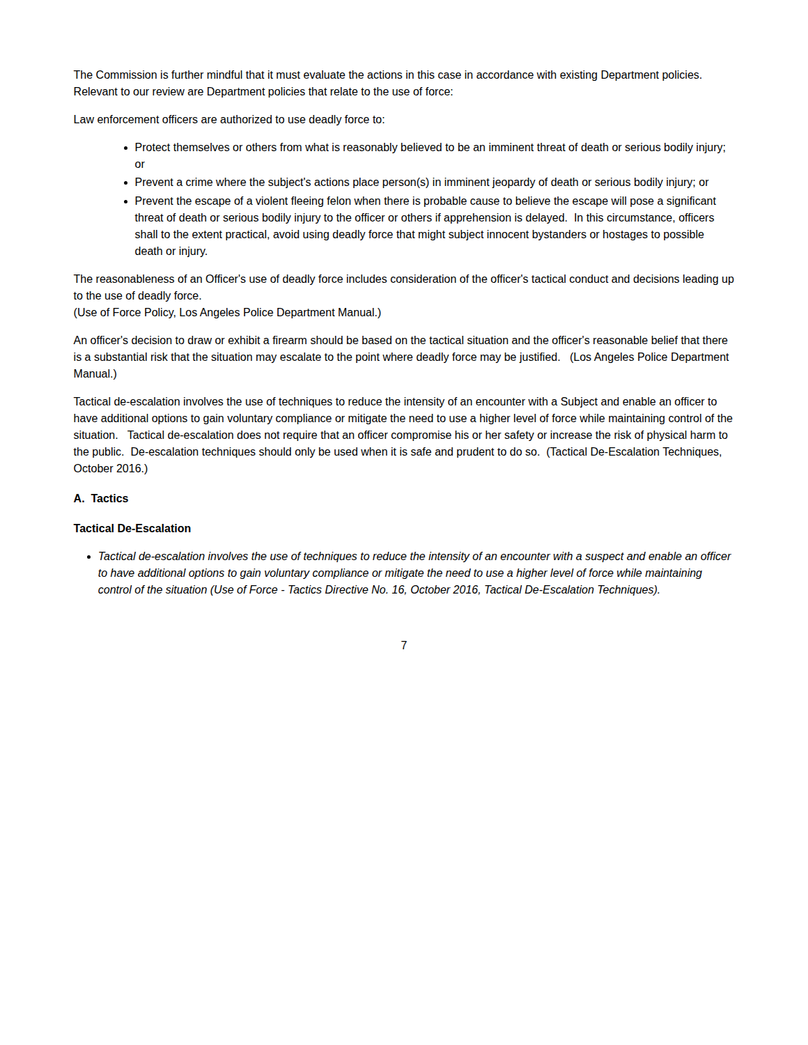The Commission is further mindful that it must evaluate the actions in this case in accordance with existing Department policies. Relevant to our review are Department policies that relate to the use of force:
Law enforcement officers are authorized to use deadly force to:
Protect themselves or others from what is reasonably believed to be an imminent threat of death or serious bodily injury; or
Prevent a crime where the subject's actions place person(s) in imminent jeopardy of death or serious bodily injury; or
Prevent the escape of a violent fleeing felon when there is probable cause to believe the escape will pose a significant threat of death or serious bodily injury to the officer or others if apprehension is delayed. In this circumstance, officers shall to the extent practical, avoid using deadly force that might subject innocent bystanders or hostages to possible death or injury.
The reasonableness of an Officer's use of deadly force includes consideration of the officer's tactical conduct and decisions leading up to the use of deadly force.
(Use of Force Policy, Los Angeles Police Department Manual.)
An officer's decision to draw or exhibit a firearm should be based on the tactical situation and the officer's reasonable belief that there is a substantial risk that the situation may escalate to the point where deadly force may be justified. (Los Angeles Police Department Manual.)
Tactical de-escalation involves the use of techniques to reduce the intensity of an encounter with a Subject and enable an officer to have additional options to gain voluntary compliance or mitigate the need to use a higher level of force while maintaining control of the situation. Tactical de-escalation does not require that an officer compromise his or her safety or increase the risk of physical harm to the public. De-escalation techniques should only be used when it is safe and prudent to do so. (Tactical De-Escalation Techniques, October 2016.)
A. Tactics
Tactical De-Escalation
Tactical de-escalation involves the use of techniques to reduce the intensity of an encounter with a suspect and enable an officer to have additional options to gain voluntary compliance or mitigate the need to use a higher level of force while maintaining control of the situation (Use of Force - Tactics Directive No. 16, October 2016, Tactical De-Escalation Techniques).
7